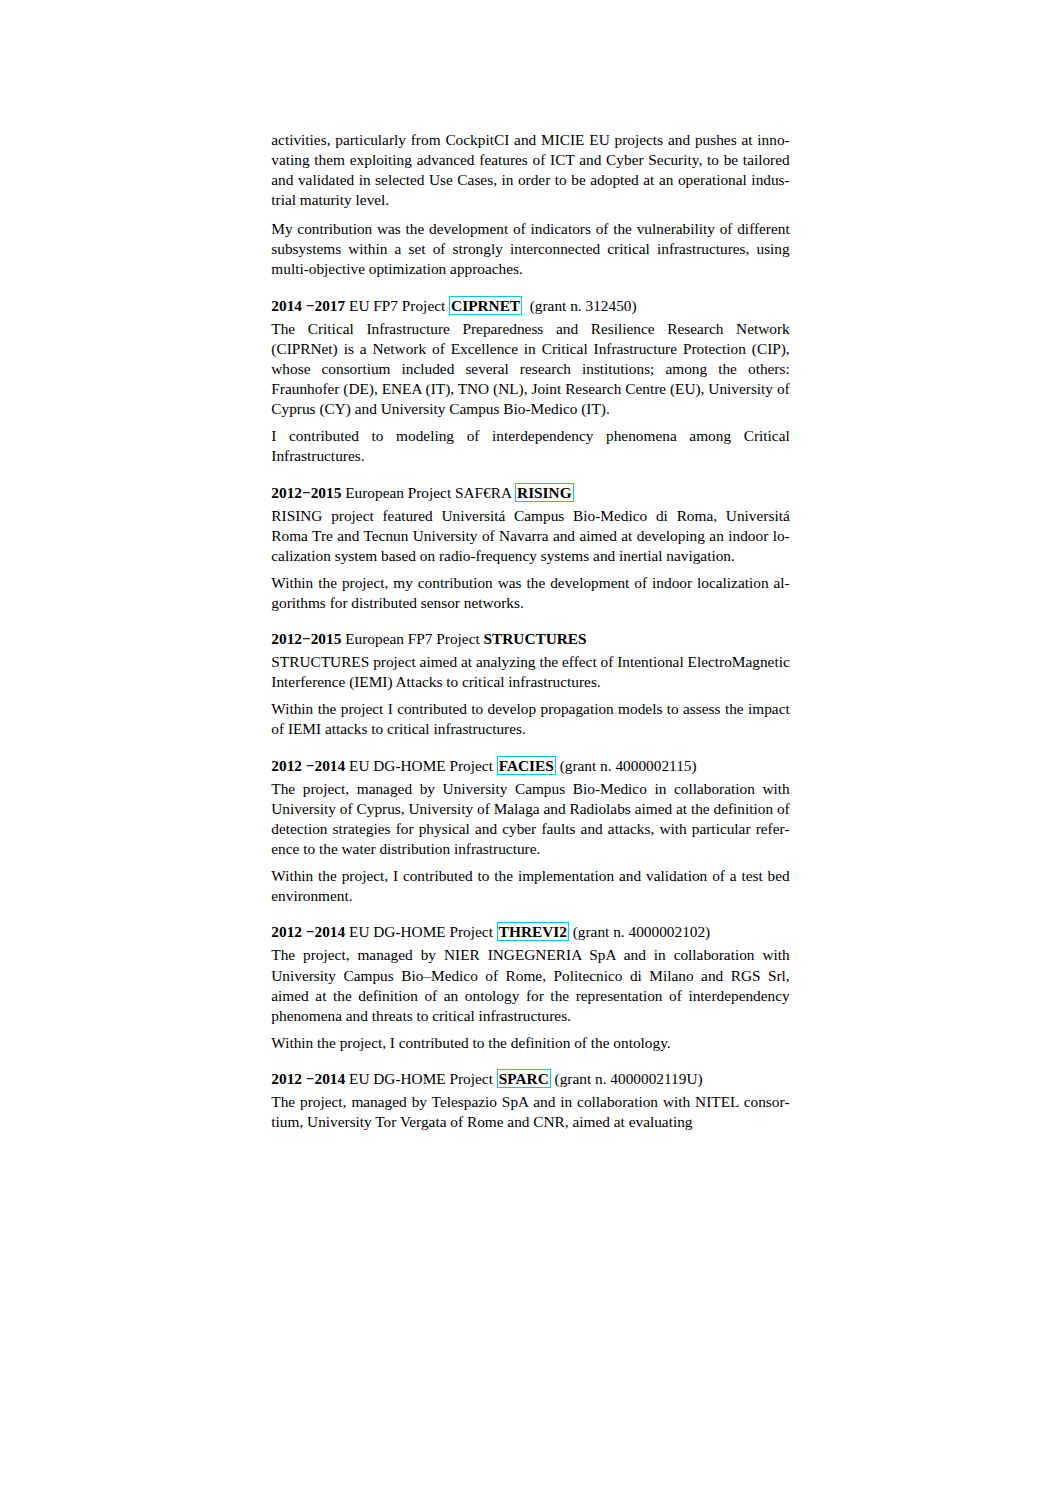activities, particularly from CockpitCI and MICIE EU projects and pushes at innovating them exploiting advanced features of ICT and Cyber Security, to be tailored and validated in selected Use Cases, in order to be adopted at an operational industrial maturity level.
My contribution was the development of indicators of the vulnerability of different subsystems within a set of strongly interconnected critical infrastructures, using multi-objective optimization approaches.
2014 −2017 EU FP7 Project CIPRNET (grant n. 312450)
The Critical Infrastructure Preparedness and Resilience Research Network (CIPRNet) is a Network of Excellence in Critical Infrastructure Protection (CIP), whose consortium included several research institutions; among the others: Fraunhofer (DE), ENEA (IT), TNO (NL), Joint Research Centre (EU), University of Cyprus (CY) and University Campus Bio-Medico (IT).
I contributed to modeling of interdependency phenomena among Critical Infrastructures.
2012−2015 European Project SAF€RA RISING
RISING project featured Universitá Campus Bio-Medico di Roma, Universitá Roma Tre and Tecnun University of Navarra and aimed at developing an indoor localization system based on radio-frequency systems and inertial navigation.
Within the project, my contribution was the development of indoor localization algorithms for distributed sensor networks.
2012−2015 European FP7 Project STRUCTURES
STRUCTURES project aimed at analyzing the effect of Intentional ElectroMagnetic Interference (IEMI) Attacks to critical infrastructures.
Within the project I contributed to develop propagation models to assess the impact of IEMI attacks to critical infrastructures.
2012 −2014 EU DG-HOME Project FACIES (grant n. 4000002115)
The project, managed by University Campus Bio-Medico in collaboration with University of Cyprus, University of Malaga and Radiolabs aimed at the definition of detection strategies for physical and cyber faults and attacks, with particular reference to the water distribution infrastructure.
Within the project, I contributed to the implementation and validation of a test bed environment.
2012 −2014 EU DG-HOME Project THREVI2 (grant n. 4000002102)
The project, managed by NIER INGEGNERIA SpA and in collaboration with University Campus Bio–Medico of Rome, Politecnico di Milano and RGS Srl, aimed at the definition of an ontology for the representation of interdependency phenomena and threats to critical infrastructures.
Within the project, I contributed to the definition of the ontology.
2012 −2014 EU DG-HOME Project SPARC (grant n. 4000002119U)
The project, managed by Telespazio SpA and in collaboration with NITEL consortium, University Tor Vergata of Rome and CNR, aimed at evaluating